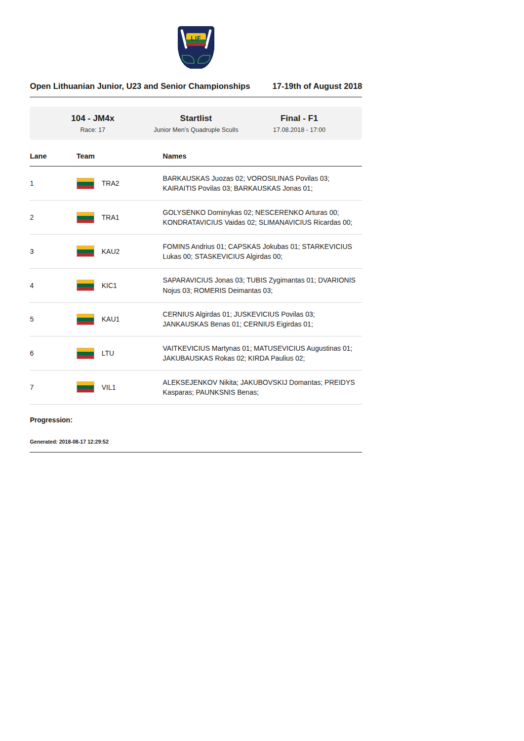LIF
Open Lithuanian Junior, U23 and Senior Championships
17-19th of August 2018
104 - JM4x Race: 17
Startlist Junior Men's Quadruple Sculls
Final - F1 17.08.2018 - 17:00
| Lane | Team | Names |
| --- | --- | --- |
| 1 | TRA2 | BARKAUSKAS Juozas 02; VOROSILINAS Povilas 03; KAIRAITIS Povilas 03; BARKAUSKAS Jonas 01; |
| 2 | TRA1 | GOLYSENKO Dominykas 02; NESCERENKO Arturas 00; KONDRATAVICIUS Vaidas 02; SLIMANAVICIUS Ricardas 00; |
| 3 | KAU2 | FOMINS Andrius 01; CAPSKAS Jokubas 01; STARKEVICIUS Lukas 00; STASKEVICIUS Algirdas 00; |
| 4 | KIC1 | SAPARAVICIUS Jonas 03; TUBIS Zygimantas 01; DVARIONIS Nojus 03; ROMERIS Deimantas 03; |
| 5 | KAU1 | CERNIUS Algirdas 01; JUSKEVICIUS Povilas 03; JANKAUSKAS Benas 01; CERNIUS Eigirdas 01; |
| 6 | LTU | VAITKEVICIUS Martynas 01; MATUSEVICIUS Augustinas 01; JAKUBAUSKAS Rokas 02; KIRDA Paulius 02; |
| 7 | VIL1 | ALEKSEJENKOV Nikita; JAKUBOVSKIJ Domantas; PREIDYS Kasparas; PAUNKSNIS Benas; |
Progression:
Generated: 2018-08-17 12:29:52